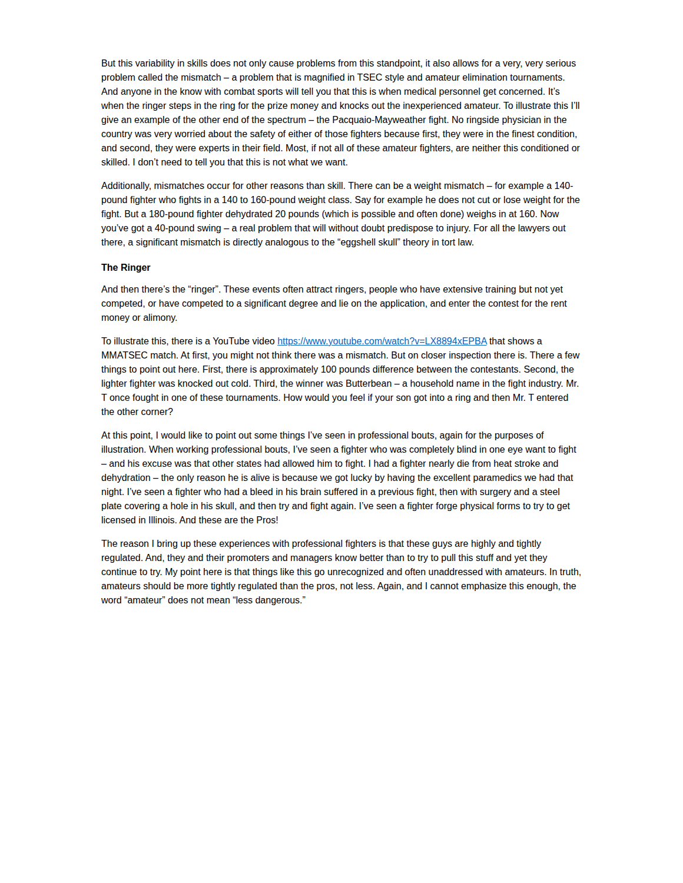But this variability in skills does not only cause problems from this standpoint, it also allows for a very, very serious problem called the mismatch – a problem that is magnified in TSEC style and amateur elimination tournaments. And anyone in the know with combat sports will tell you that this is when medical personnel get concerned. It’s when the ringer steps in the ring for the prize money and knocks out the inexperienced amateur. To illustrate this I’ll give an example of the other end of the spectrum – the Pacquaio-Mayweather fight. No ringside physician in the country was very worried about the safety of either of those fighters because first, they were in the finest condition, and second, they were experts in their field. Most, if not all of these amateur fighters, are neither this conditioned or skilled. I don’t need to tell you that this is not what we want.
Additionally, mismatches occur for other reasons than skill. There can be a weight mismatch – for example a 140-pound fighter who fights in a 140 to 160-pound weight class. Say for example he does not cut or lose weight for the fight. But a 180-pound fighter dehydrated 20 pounds (which is possible and often done) weighs in at 160. Now you’ve got a 40-pound swing – a real problem that will without doubt predispose to injury. For all the lawyers out there, a significant mismatch is directly analogous to the “eggshell skull” theory in tort law.
The Ringer
And then there’s the “ringer”. These events often attract ringers, people who have extensive training but not yet competed, or have competed to a significant degree and lie on the application, and enter the contest for the rent money or alimony.
To illustrate this, there is a YouTube video https://www.youtube.com/watch?v=LX8894xEPBA that shows a MMATSEC match. At first, you might not think there was a mismatch. But on closer inspection there is. There a few things to point out here. First, there is approximately 100 pounds difference between the contestants. Second, the lighter fighter was knocked out cold. Third, the winner was Butterbean – a household name in the fight industry. Mr. T once fought in one of these tournaments. How would you feel if your son got into a ring and then Mr. T entered the other corner?
At this point, I would like to point out some things I’ve seen in professional bouts, again for the purposes of illustration. When working professional bouts, I’ve seen a fighter who was completely blind in one eye want to fight – and his excuse was that other states had allowed him to fight. I had a fighter nearly die from heat stroke and dehydration – the only reason he is alive is because we got lucky by having the excellent paramedics we had that night. I’ve seen a fighter who had a bleed in his brain suffered in a previous fight, then with surgery and a steel plate covering a hole in his skull, and then try and fight again. I’ve seen a fighter forge physical forms to try to get licensed in Illinois. And these are the Pros!
The reason I bring up these experiences with professional fighters is that these guys are highly and tightly regulated. And, they and their promoters and managers know better than to try to pull this stuff and yet they continue to try. My point here is that things like this go unrecognized and often unaddressed with amateurs. In truth, amateurs should be more tightly regulated than the pros, not less. Again, and I cannot emphasize this enough, the word “amateur” does not mean “less dangerous.”